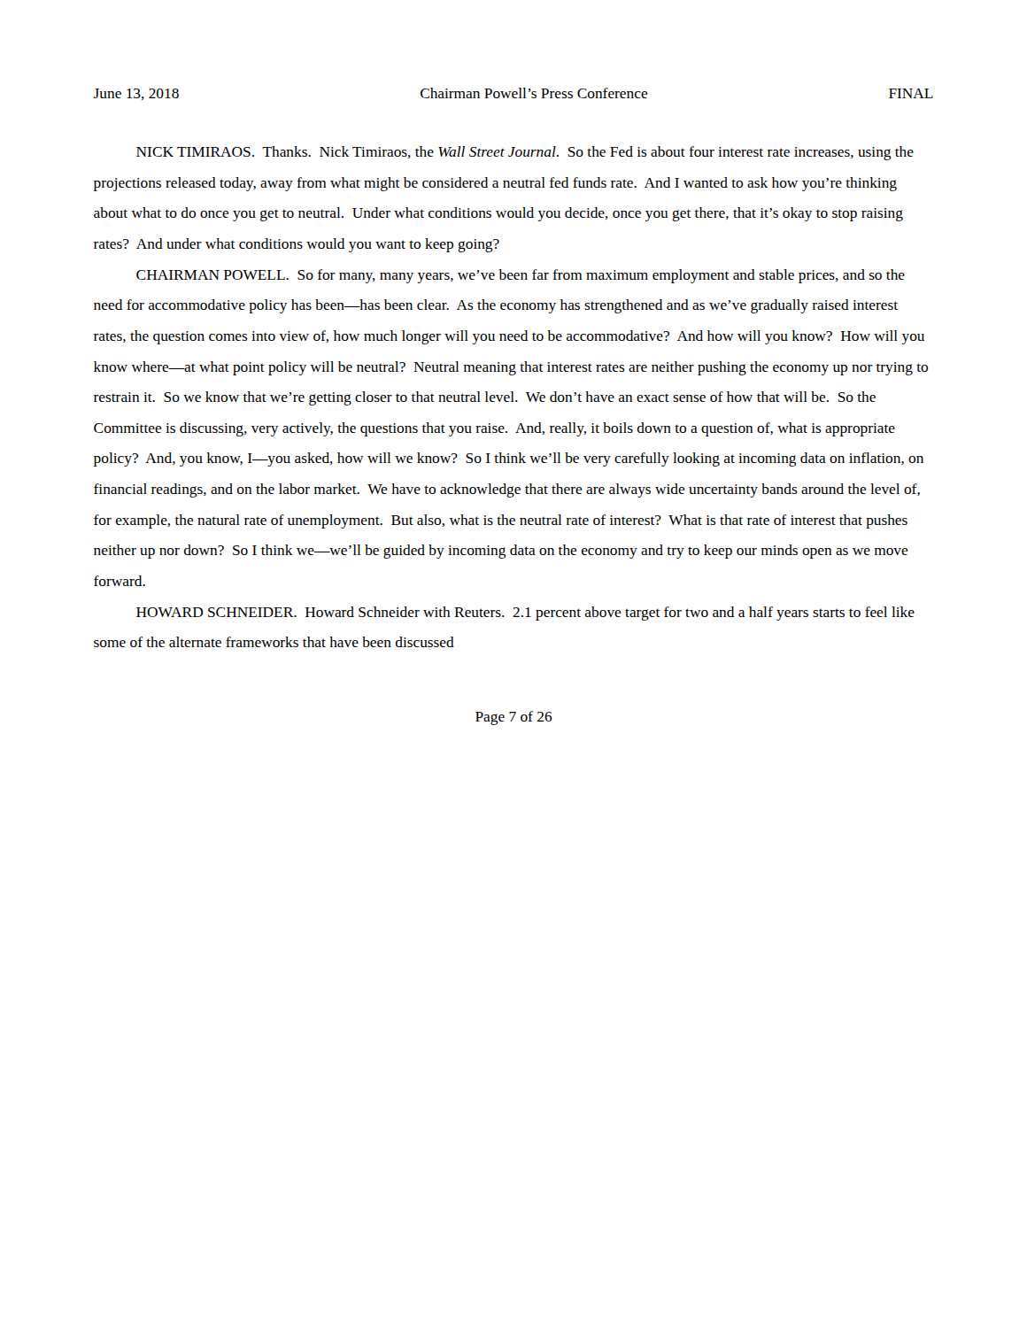June 13, 2018 Chairman Powell’s Press Conference FINAL
NICK TIMIRAOS. Thanks. Nick Timiraos, the Wall Street Journal. So the Fed is about four interest rate increases, using the projections released today, away from what might be considered a neutral fed funds rate. And I wanted to ask how you’re thinking about what to do once you get to neutral. Under what conditions would you decide, once you get there, that it’s okay to stop raising rates? And under what conditions would you want to keep going?
CHAIRMAN POWELL. So for many, many years, we’ve been far from maximum employment and stable prices, and so the need for accommodative policy has been—has been clear. As the economy has strengthened and as we’ve gradually raised interest rates, the question comes into view of, how much longer will you need to be accommodative? And how will you know? How will you know where—at what point policy will be neutral? Neutral meaning that interest rates are neither pushing the economy up nor trying to restrain it. So we know that we’re getting closer to that neutral level. We don’t have an exact sense of how that will be. So the Committee is discussing, very actively, the questions that you raise. And, really, it boils down to a question of, what is appropriate policy? And, you know, I—you asked, how will we know? So I think we’ll be very carefully looking at incoming data on inflation, on financial readings, and on the labor market. We have to acknowledge that there are always wide uncertainty bands around the level of, for example, the natural rate of unemployment. But also, what is the neutral rate of interest? What is that rate of interest that pushes neither up nor down? So I think we—we’ll be guided by incoming data on the economy and try to keep our minds open as we move forward.
HOWARD SCHNEIDER. Howard Schneider with Reuters. 2.1 percent above target for two and a half years starts to feel like some of the alternate frameworks that have been discussed
Page 7 of 26